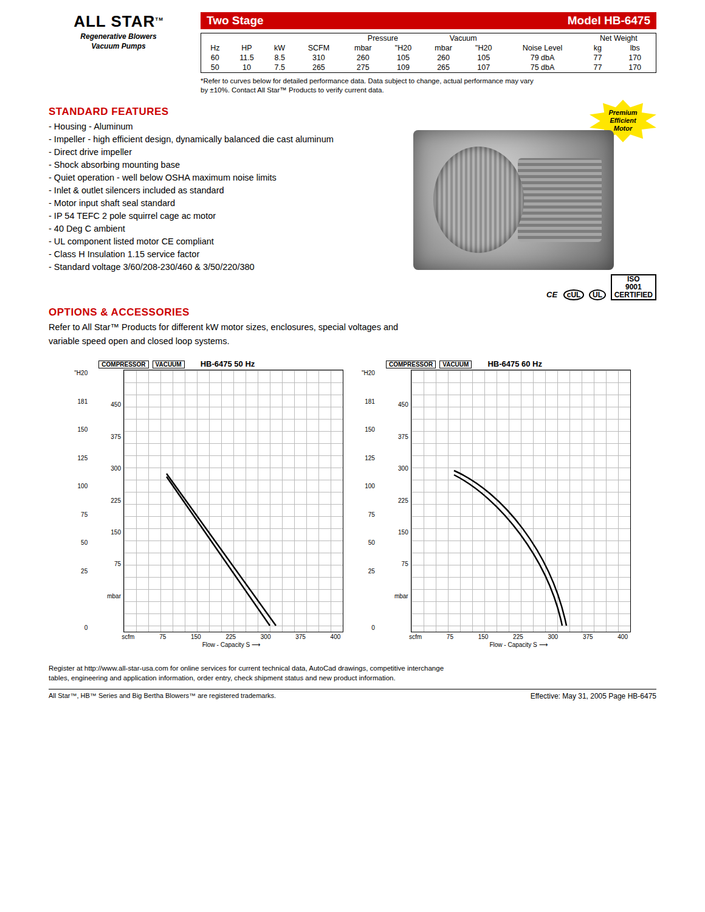ALL STARTM
Regenerative Blowers
Vacuum Pumps
Two Stage Model HB-6475
| | | | | Pressure | Vacuum | | Net Weight |
| --- | --- | --- | --- | --- | --- | --- | --- |
| Hz | HP | kW | SCFM | mbar | "H20 | mbar | "H20 | Noise Level | kg | lbs |
| 60 | 11.5 | 8.5 | 310 | 260 | 105 | 260 | 105 | 79 dbA | 77 | 170 |
| 50 | 10 | 7.5 | 265 | 275 | 109 | 265 | 107 | 75 dbA | 77 | 170 |
*Refer to curves below for detailed performance data. Data subject to change, actual performance may vary
by ±10%. Contact All Star™ Products to verify current data.
STANDARD FEATURES
Housing - Aluminum
Impeller - high efficient design, dynamically balanced die cast aluminum
Direct drive impeller
Shock absorbing mounting base
Quiet operation - well below OSHA maximum noise limits
Inlet & outlet silencers included as standard
Motor input shaft seal standard
IP 54 TEFC 2 pole squirrel cage ac motor
40 Deg C ambient
UL component listed motor CE compliant
Class H Insulation 1.15 service factor
Standard voltage 3/60/208-230/460 & 3/50/220/380
Premium
Efficient
Motor
CE cUL UL ISO
9001
CERTIFIED
OPTIONS & ACCESSORIES
Refer to All Star™ Products for different kW motor sizes, enclosures, special voltages and
variable speed open and closed loop systems.
COMPRESSOR VACUUM HB-6475 50 Hz
"H20
181
150
125
100
75
50
25
0
450
375
300
225
150
75
mbar
scfm 75150225300375400
Flow - Capacity S ⟶
COMPRESSOR VACUUM HB-6475 60 Hz
"H20
181
150
125
100
75
50
25
0
450
375
300
225
150
75
mbar
scfm 75150225300375400
Flow - Capacity S ⟶
Register at http://www.all-star-usa.com for online services for current technical data, AutoCad drawings, competitive interchange
tables, engineering and application information, order entry, check shipment status and new product information.
All Star™, HB™ Series and Big Bertha Blowers™ are registered trademarks. Effective: May 31, 2005 Page HB-6475